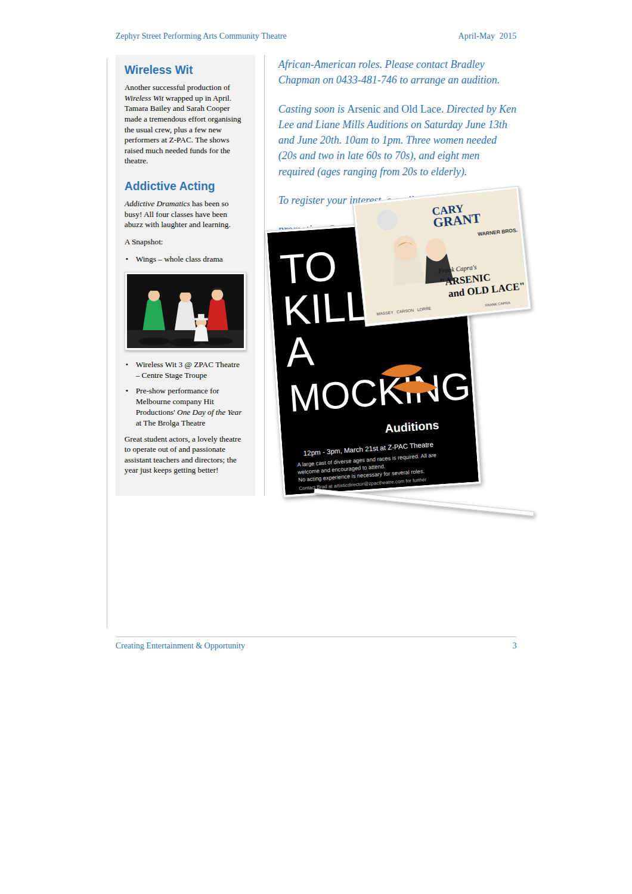Zephyr Street Performing Arts Community Theatre
April-May 2015
Wireless Wit
Another successful production of Wireless Wit wrapped up in April. Tamara Bailey and Sarah Cooper made a tremendous effort organising the usual crew, plus a few new performers at Z-PAC. The shows raised much needed funds for the theatre.
Addictive Acting
Addictive Dramatics has been so busy! All four classes have been abuzz with laughter and learning.
A Snapshot:
Wings – whole class drama
Wireless Wit 3 @ ZPAC Theatre– Centre Stage Troupe
Pre-show performance for Melbourne company HitProductions' One Day of the Year at The Brolga Theatre
Great student actors, a lovely theatre to operate out of and passionate assistant teachers and directors; the year just keeps getting better!
African-American roles. Please contact Bradley Chapman on 0433-481-746 to arrange an audition.
Casting soon is Arsenic and Old Lace. Directed by Ken Lee and Liane Mills Auditions on Saturday June 13th and June 20th. 10am to 1pm. Three women needed (20s and two in late 60s to 70s), and eight men required (ages ranging from 20s to elderly).
To register your interest, e-mail
promotions@zpactheatre.com.
Creating Entertainment & Opportunity
3